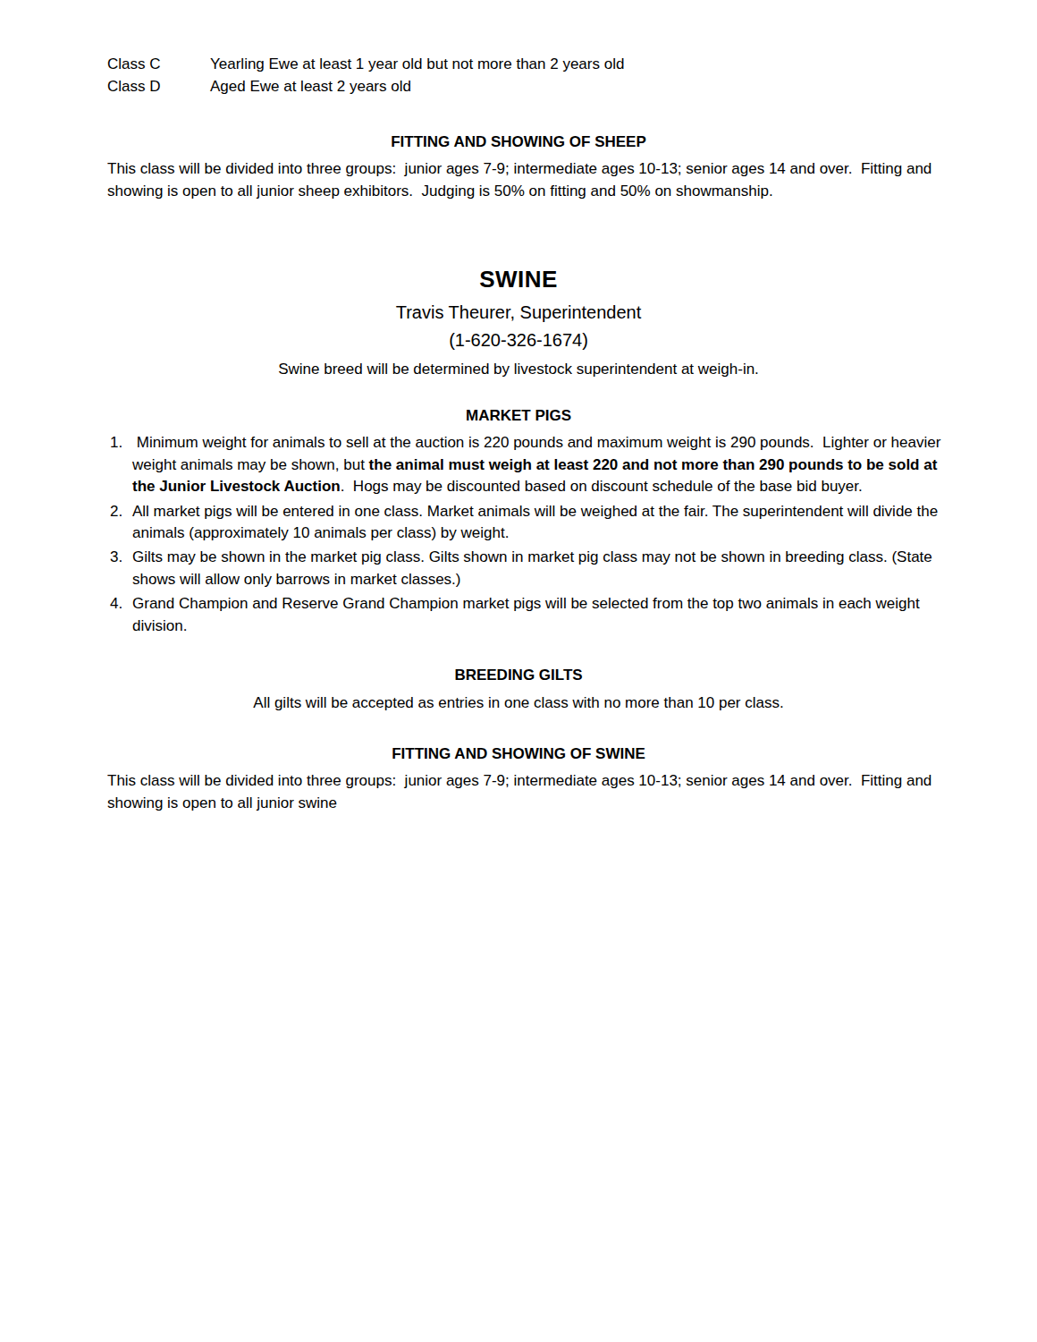Class C Yearling Ewe at least 1 year old but not more than 2 years old
Class D Aged Ewe at least 2 years old
Fitting and Showing of Sheep
This class will be divided into three groups: junior ages 7-9; intermediate ages 10-13; senior ages 14 and over. Fitting and showing is open to all junior sheep exhibitors. Judging is 50% on fitting and 50% on showmanship.
SWINE
Travis Theurer, Superintendent
(1-620-326-1674)
Swine breed will be determined by livestock superintendent at weigh-in.
Market Pigs
Minimum weight for animals to sell at the auction is 220 pounds and maximum weight is 290 pounds. Lighter or heavier weight animals may be shown, but the animal must weigh at least 220 and not more than 290 pounds to be sold at the Junior Livestock Auction. Hogs may be discounted based on discount schedule of the base bid buyer.
All market pigs will be entered in one class. Market animals will be weighed at the fair. The superintendent will divide the animals (approximately 10 animals per class) by weight.
Gilts may be shown in the market pig class. Gilts shown in market pig class may not be shown in breeding class. (State shows will allow only barrows in market classes.)
Grand Champion and Reserve Grand Champion market pigs will be selected from the top two animals in each weight division.
Breeding Gilts
All gilts will be accepted as entries in one class with no more than 10 per class.
Fitting and Showing of Swine
This class will be divided into three groups: junior ages 7-9; intermediate ages 10-13; senior ages 14 and over. Fitting and showing is open to all junior swine